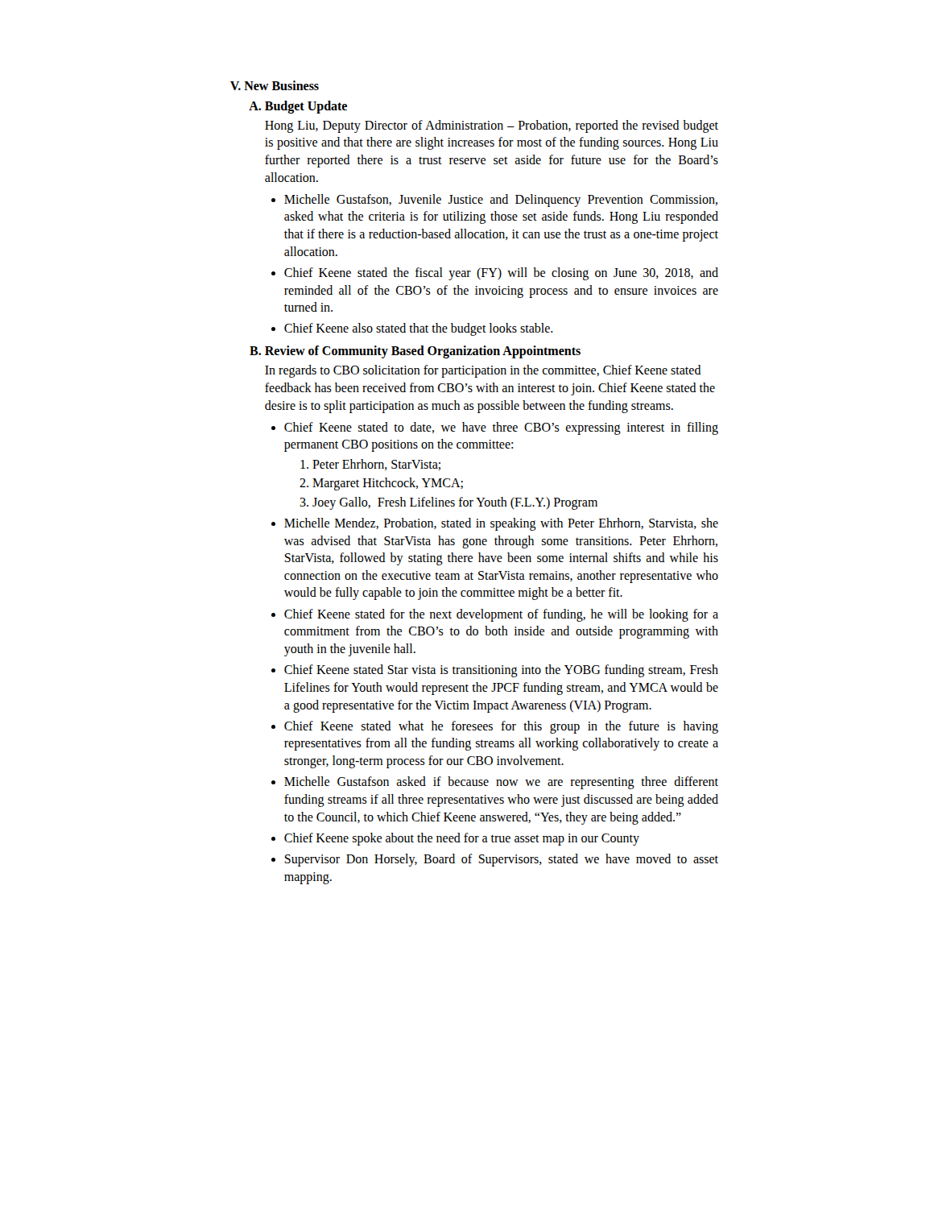New Business
Budget Update
Hong Liu, Deputy Director of Administration – Probation, reported the revised budget is positive and that there are slight increases for most of the funding sources. Hong Liu further reported there is a trust reserve set aside for future use for the Board’s allocation.
Michelle Gustafson, Juvenile Justice and Delinquency Prevention Commission, asked what the criteria is for utilizing those set aside funds. Hong Liu responded that if there is a reduction-based allocation, it can use the trust as a one-time project allocation.
Chief Keene stated the fiscal year (FY) will be closing on June 30, 2018, and reminded all of the CBO’s of the invoicing process and to ensure invoices are turned in.
Chief Keene also stated that the budget looks stable.
Review of Community Based Organization Appointments
In regards to CBO solicitation for participation in the committee, Chief Keene stated feedback has been received from CBO’s with an interest to join. Chief Keene stated the desire is to split participation as much as possible between the funding streams.
Chief Keene stated to date, we have three CBO’s expressing interest in filling permanent CBO positions on the committee:
Peter Ehrhorn, StarVista;
Margaret Hitchcock, YMCA;
Joey Gallo, Fresh Lifelines for Youth (F.L.Y.) Program
Michelle Mendez, Probation, stated in speaking with Peter Ehrhorn, Starvista, she was advised that StarVista has gone through some transitions. Peter Ehrhorn, StarVista, followed by stating there have been some internal shifts and while his connection on the executive team at StarVista remains, another representative who would be fully capable to join the committee might be a better fit.
Chief Keene stated for the next development of funding, he will be looking for a commitment from the CBO’s to do both inside and outside programming with youth in the juvenile hall.
Chief Keene stated Star vista is transitioning into the YOBG funding stream, Fresh Lifelines for Youth would represent the JPCF funding stream, and YMCA would be a good representative for the Victim Impact Awareness (VIA) Program.
Chief Keene stated what he foresees for this group in the future is having representatives from all the funding streams all working collaboratively to create a stronger, long-term process for our CBO involvement.
Michelle Gustafson asked if because now we are representing three different funding streams if all three representatives who were just discussed are being added to the Council, to which Chief Keene answered, “Yes, they are being added.”
Chief Keene spoke about the need for a true asset map in our County
Supervisor Don Horsely, Board of Supervisors, stated we have moved to asset mapping.